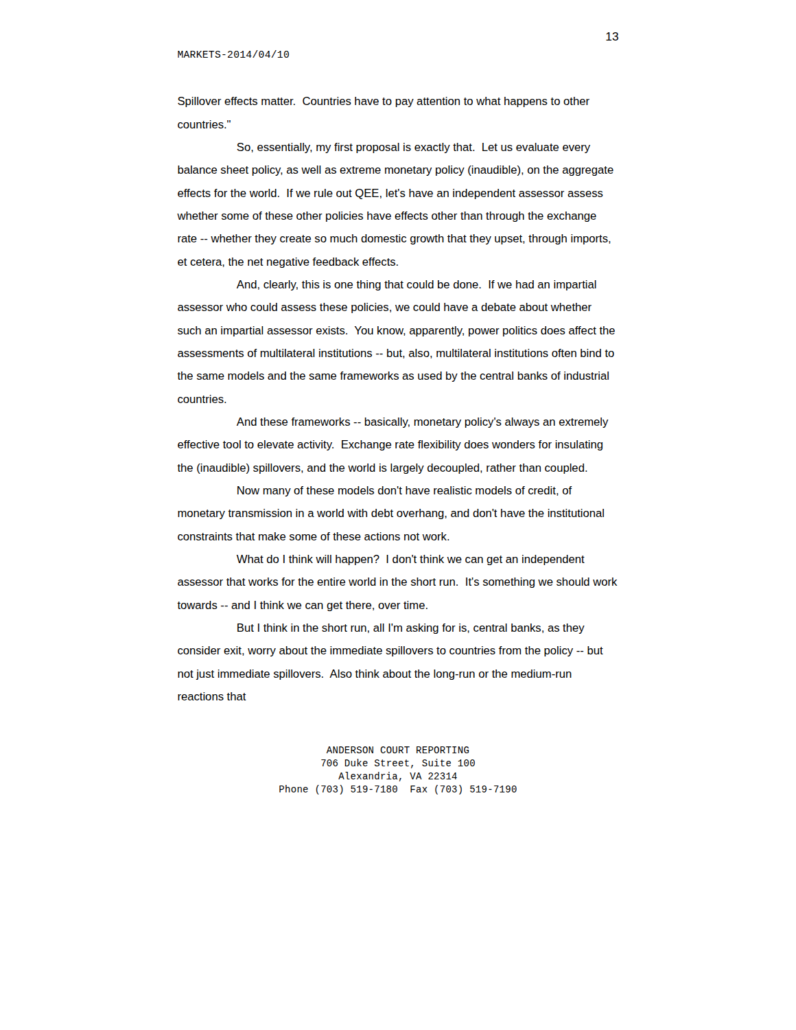13
MARKETS-2014/04/10
Spillover effects matter. Countries have to pay attention to what happens to other countries."
So, essentially, my first proposal is exactly that. Let us evaluate every balance sheet policy, as well as extreme monetary policy (inaudible), on the aggregate effects for the world. If we rule out QEE, let's have an independent assessor assess whether some of these other policies have effects other than through the exchange rate -- whether they create so much domestic growth that they upset, through imports, et cetera, the net negative feedback effects.
And, clearly, this is one thing that could be done. If we had an impartial assessor who could assess these policies, we could have a debate about whether such an impartial assessor exists. You know, apparently, power politics does affect the assessments of multilateral institutions -- but, also, multilateral institutions often bind to the same models and the same frameworks as used by the central banks of industrial countries.
And these frameworks -- basically, monetary policy's always an extremely effective tool to elevate activity. Exchange rate flexibility does wonders for insulating the (inaudible) spillovers, and the world is largely decoupled, rather than coupled.
Now many of these models don't have realistic models of credit, of monetary transmission in a world with debt overhang, and don't have the institutional constraints that make some of these actions not work.
What do I think will happen? I don't think we can get an independent assessor that works for the entire world in the short run. It's something we should work towards -- and I think we can get there, over time.
But I think in the short run, all I'm asking for is, central banks, as they consider exit, worry about the immediate spillovers to countries from the policy -- but not just immediate spillovers. Also think about the long-run or the medium-run reactions that
ANDERSON COURT REPORTING
706 Duke Street, Suite 100
Alexandria, VA 22314
Phone (703) 519-7180 Fax (703) 519-7190